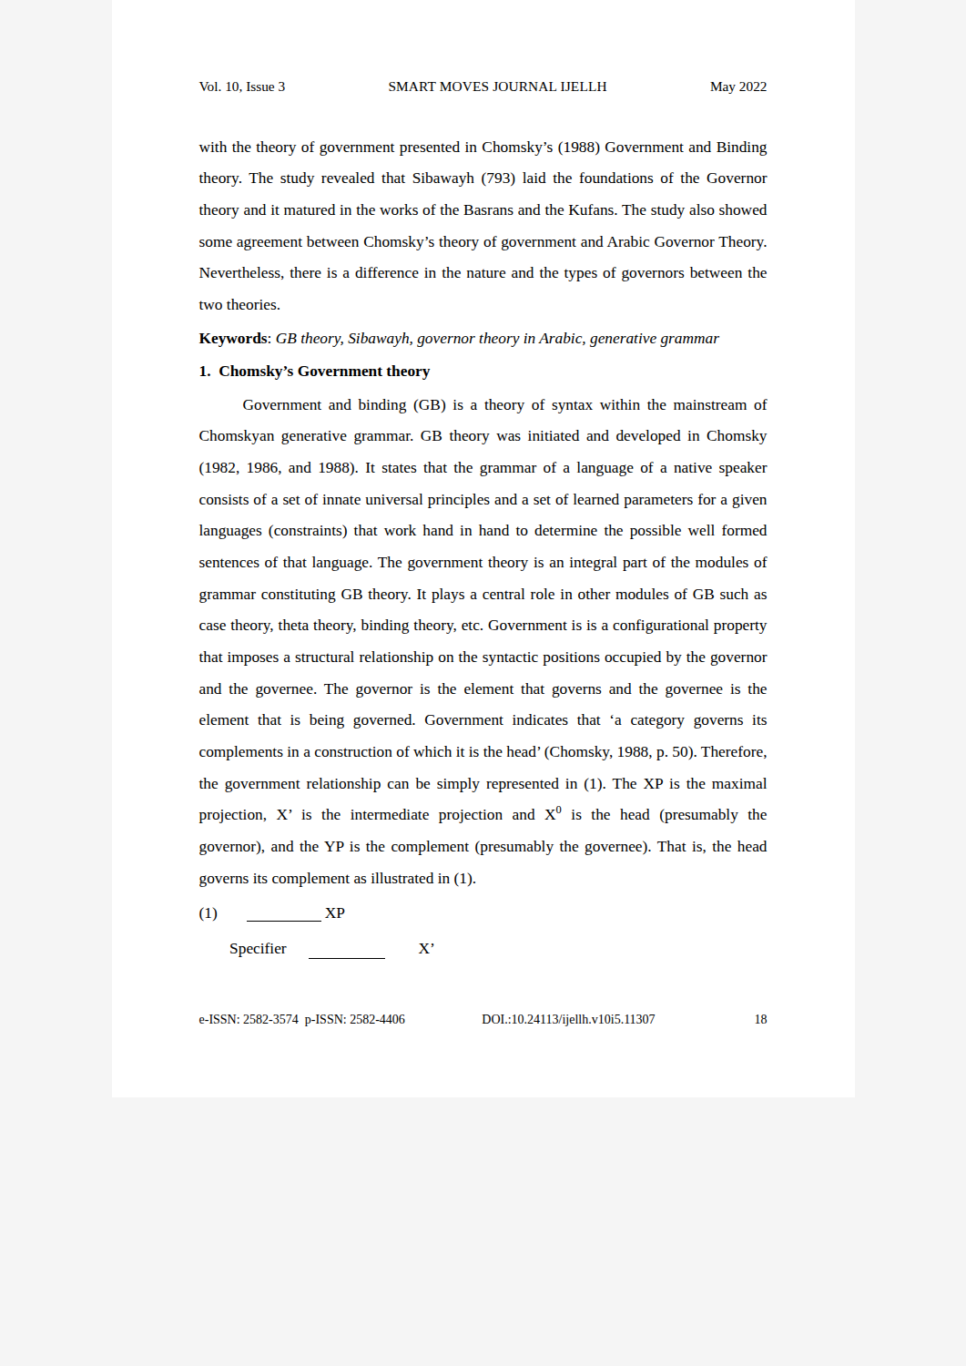Vol. 10, Issue 3
Smart Moves Journal IJELLH
May 2022
with the theory of government presented in Chomsky’s (1988) Government and Binding theory. The study revealed that Sibawayh (793) laid the foundations of the Governor theory and it matured in the works of the Basrans and the Kufans. The study also showed some agreement between Chomsky’s theory of government and Arabic Governor Theory. Nevertheless, there is a difference in the nature and the types of governors between the two theories.
Keywords: GB theory, Sibawayh, governor theory in Arabic, generative grammar
1. Chomsky’s Government theory
Government and binding (GB) is a theory of syntax within the mainstream of Chomskyan generative grammar. GB theory was initiated and developed in Chomsky (1982, 1986, and 1988). It states that the grammar of a language of a native speaker consists of a set of innate universal principles and a set of learned parameters for a given languages (constraints) that work hand in hand to determine the possible well formed sentences of that language. The government theory is an integral part of the modules of grammar constituting GB theory. It plays a central role in other modules of GB such as case theory, theta theory, binding theory, etc. Government is is a configurational property that imposes a structural relationship on the syntactic positions occupied by the governor and the governee. The governor is the element that governs and the governee is the element that is being governed. Government indicates that ‘a category governs its complements in a construction of which it is the head’ (Chomsky, 1988, p. 50). Therefore, the government relationship can be simply represented in (1). The XP is the maximal projection, X’ is the intermediate projection and X0 is the head (presumably the governor), and the YP is the complement (presumably the governee). That is, the head governs its complement as illustrated in (1).
(1)
XP
Specifier
X’
e-ISSN: 2582-3574 p-ISSN: 2582-4406
DOI.:10.24113/ijellh.v10i5.11307
18